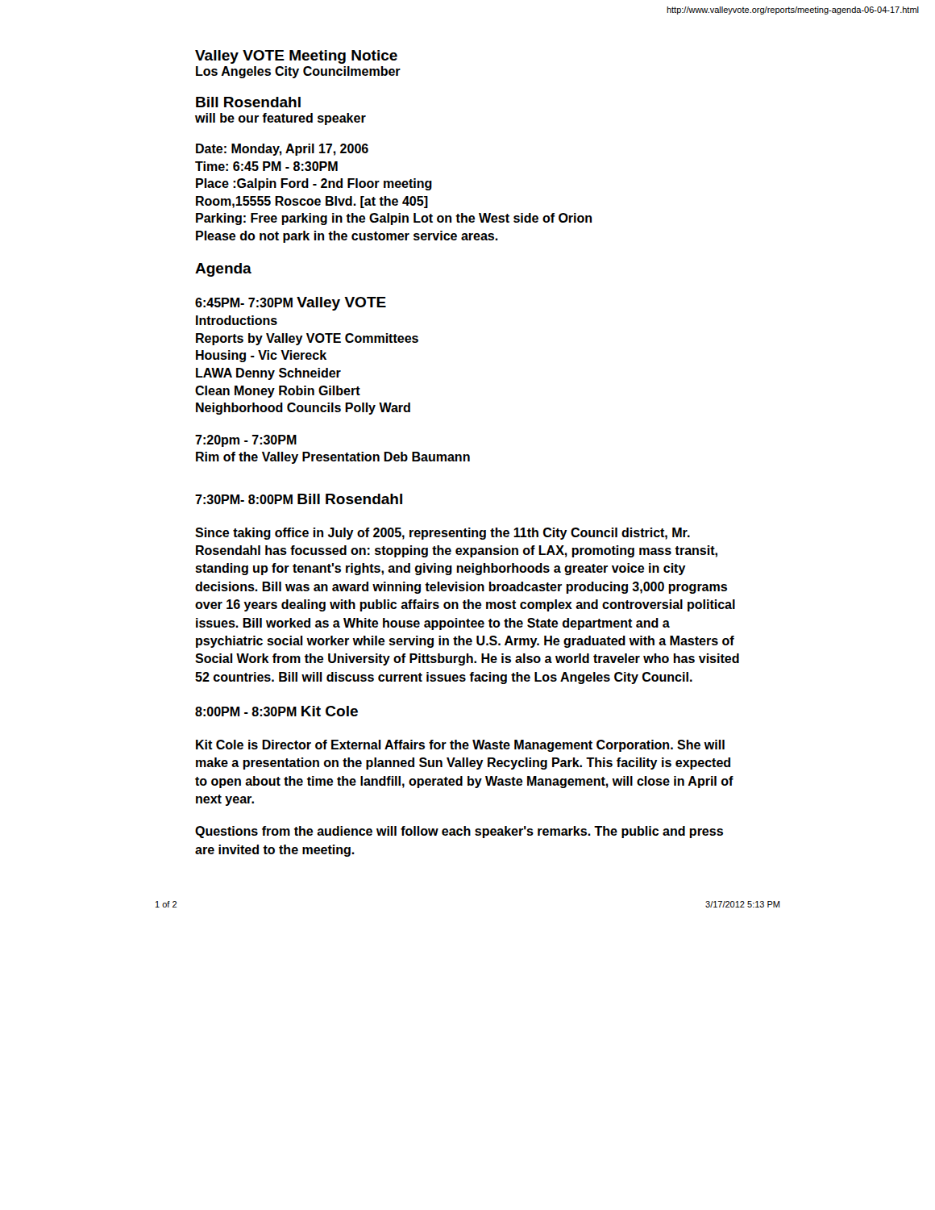http://www.valleyvote.org/reports/meeting-agenda-06-04-17.html
Valley VOTE Meeting Notice
Los Angeles City Councilmember
Bill Rosendahl
will be our featured speaker
Date: Monday, April 17, 2006
Time: 6:45 PM - 8:30PM
Place :Galpin Ford - 2nd Floor meeting
Room,15555 Roscoe Blvd. [at the 405]
Parking: Free parking in the Galpin Lot on the West side of Orion
Please do not park in the customer service areas.
Agenda
6:45PM- 7:30PM Valley VOTE
Introductions
Reports by Valley VOTE Committees
Housing - Vic Viereck
LAWA Denny Schneider
Clean Money Robin Gilbert
Neighborhood Councils Polly Ward
7:20pm - 7:30PM
Rim of the Valley Presentation Deb Baumann
7:30PM- 8:00PM Bill Rosendahl
Since taking office in July of 2005, representing the 11th City Council district, Mr. Rosendahl has focussed on: stopping the expansion of LAX, promoting mass transit, standing up for tenant's rights, and giving neighborhoods a greater voice in city decisions. Bill was an award winning television broadcaster producing 3,000 programs over 16 years dealing with public affairs on the most complex and controversial political issues. Bill worked as a White house appointee to the State department and a psychiatric social worker while serving in the U.S. Army. He graduated with a Masters of Social Work from the University of Pittsburgh. He is also a world traveler who has visited 52 countries. Bill will discuss current issues facing the Los Angeles City Council.
8:00PM - 8:30PM Kit Cole
Kit Cole is Director of External Affairs for the Waste Management Corporation. She will make a presentation on the planned Sun Valley Recycling Park. This facility is expected to open about the time the landfill, operated by Waste Management, will close in April of next year.
Questions from the audience will follow each speaker's remarks. The public and press are invited to the meeting.
1 of 2 3/17/2012 5:13 PM